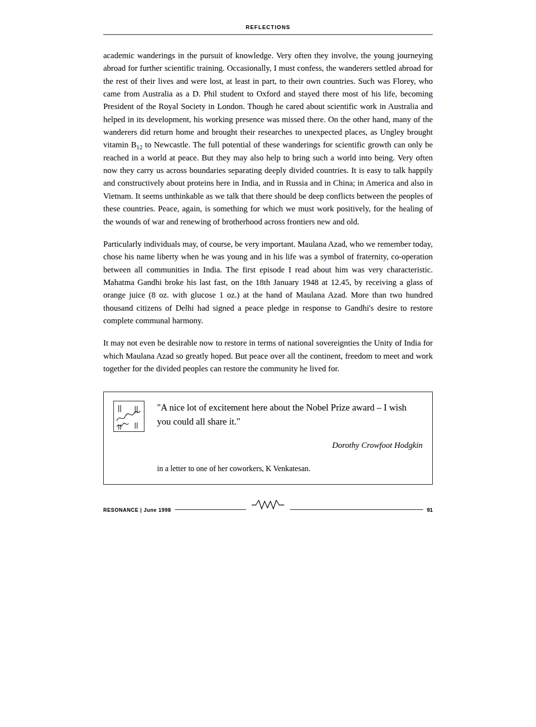REFLECTIONS
academic wanderings in the pursuit of knowledge. Very often they involve, the young journeying abroad for further scientific training. Occasionally, I must confess, the wanderers settled abroad for the rest of their lives and were lost, at least in part, to their own countries. Such was Florey, who came from Australia as a D. Phil student to Oxford and stayed there most of his life, becoming President of the Royal Society in London. Though he cared about scientific work in Australia and helped in its development, his working presence was missed there. On the other hand, many of the wanderers did return home and brought their researches to unexpected places, as Ungley brought vitamin B12 to Newcastle. The full potential of these wanderings for scientific growth can only be reached in a world at peace. But they may also help to bring such a world into being. Very often now they carry us across boundaries separating deeply divided countries. It is easy to talk happily and constructively about proteins here in India, and in Russia and in China; in America and also in Vietnam. It seems unthinkable as we talk that there should be deep conflicts between the peoples of these countries. Peace, again, is something for which we must work positively, for the healing of the wounds of war and renewing of brotherhood across frontiers new and old.
Particularly individuals may, of course, be very important. Maulana Azad, who we remember today, chose his name liberty when he was young and in his life was a symbol of fraternity, co-operation between all communities in India. The first episode I read about him was very characteristic. Mahatma Gandhi broke his last fast, on the 18th January 1948 at 12.45, by receiving a glass of orange juice (8 oz. with glucose 1 oz.) at the hand of Maulana Azad. More than two hundred thousand citizens of Delhi had signed a peace pledge in response to Gandhi's desire to restore complete communal harmony.
It may not even be desirable now to restore in terms of national sovereignties the Unity of India for which Maulana Azad so greatly hoped. But peace over all the continent, freedom to meet and work together for the divided peoples can restore the community he lived for.
"A nice lot of excitement here about the Nobel Prize award – I wish you could all share it."
Dorothy Crowfoot Hodgkin
in a letter to one of her coworkers, K Venkatesan.
RESONANCE | June 1998
91